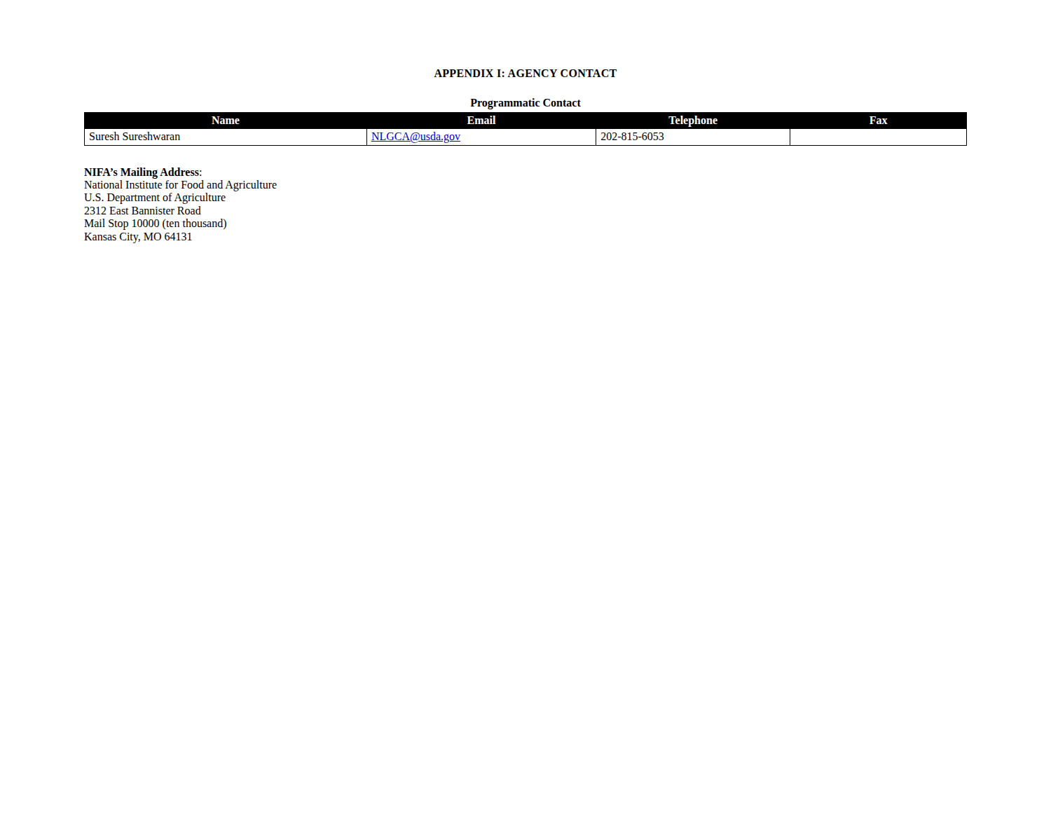APPENDIX I: AGENCY CONTACT
Programmatic Contact
| Name | Email | Telephone | Fax |
| --- | --- | --- | --- |
| Suresh Sureshwaran | NLGCA@usda.gov | 202-815-6053 | |
NIFA’s Mailing Address:
National Institute for Food and Agriculture
U.S. Department of Agriculture
2312 East Bannister Road
Mail Stop 10000 (ten thousand)
Kansas City, MO 64131